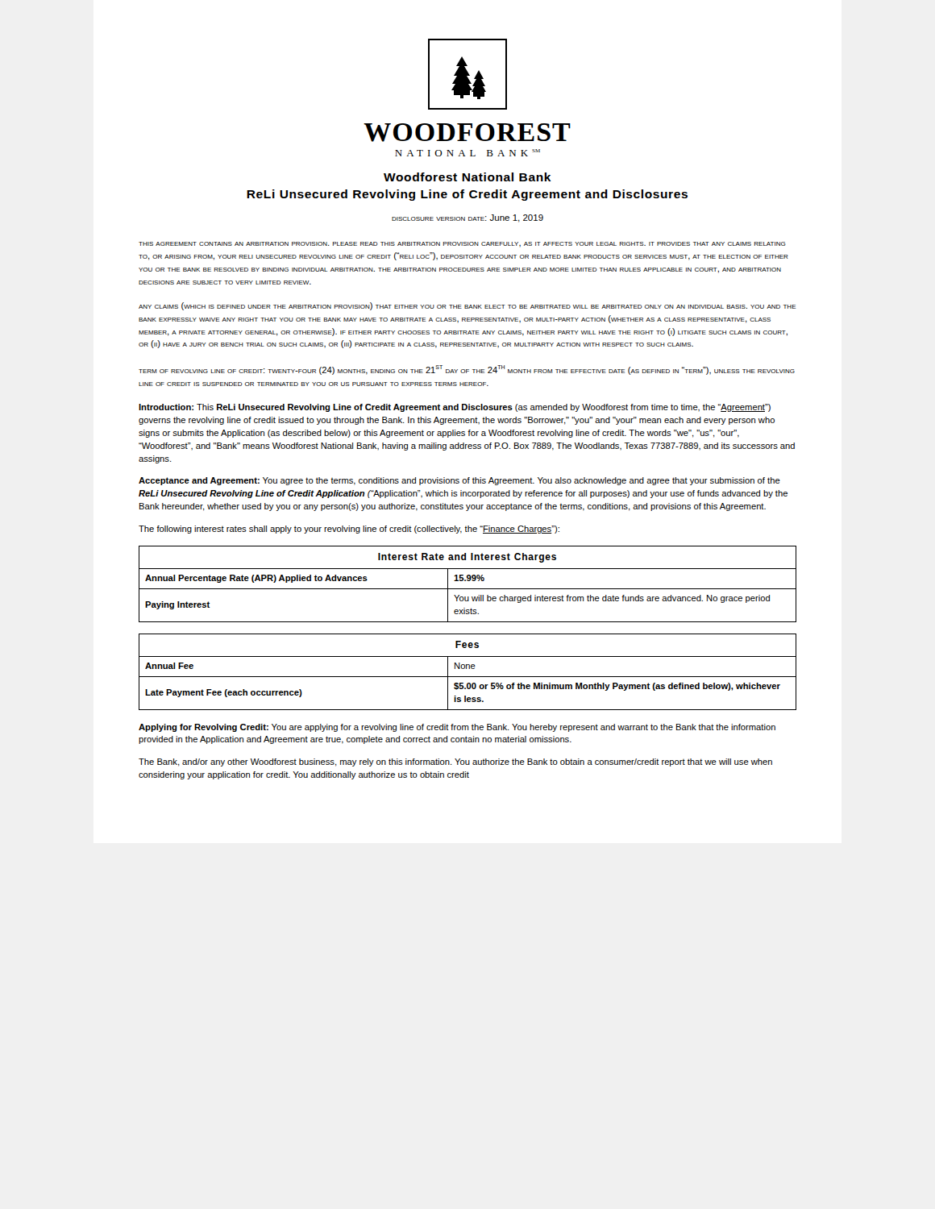WOODFOREST
NATIONAL BANKSM
Woodforest National Bank ReLi Unsecured Revolving Line of Credit Agreement and Disclosures
Disclosure Version Date: June 1, 2019
THIS AGREEMENT CONTAINS AN ARBITRATION PROVISION. PLEASE READ THIS ARBITRATION PROVISION CAREFULLY, AS IT AFFECTS YOUR LEGAL RIGHTS. IT PROVIDES THAT ANY CLAIMS RELATING TO, OR ARISING FROM, YOUR RELI UNSECURED REVOLVING LINE OF CREDIT (“RELI LOC”), DEPOSITORY ACCOUNT OR RELATED BANK PRODUCTS OR SERVICES MUST, AT THE ELECTION OF EITHER YOU OR THE BANK BE RESOLVED BY BINDING INDIVIDUAL ARBITRATION. THE ARBITRATION PROCEDURES ARE SIMPLER AND MORE LIMITED THAN RULES APPLICABLE IN COURT, AND ARBITRATION DECISIONS ARE SUBJECT TO VERY LIMITED REVIEW.
ANY CLAIMS (WHICH IS DEFINED UNDER THE ARBITRATION PROVISION) THAT EITHER YOU OR THE BANK ELECT TO BE ARBITRATED WILL BE ARBITRATED ONLY ON AN INDIVIDUAL BASIS. YOU AND THE BANK EXPRESSLY WAIVE ANY RIGHT THAT YOU OR THE BANK MAY HAVE TO ARBITRATE A CLASS, REPRESENTATIVE, OR MULTI-PARTY ACTION (WHETHER AS A CLASS REPRESENTATIVE, CLASS MEMBER, A PRIVATE ATTORNEY GENERAL, OR OTHERWISE). IF EITHER PARTY CHOOSES TO ARBITRATE ANY CLAIMS, NEITHER PARTY WILL HAVE THE RIGHT TO (I) LITIGATE SUCH CLAMS IN COURT, OR (II) HAVE A JURY OR BENCH TRIAL ON SUCH CLAIMS, OR (III) PARTICIPATE IN A CLASS, REPRESENTATIVE, OR MULTIPARTY ACTION WITH RESPECT TO SUCH CLAIMS.
TERM OF REVOLVING LINE OF CREDIT: TWENTY-FOUR (24) MONTHS, ENDING ON THE 21ST DAY OF THE 24TH MONTH FROM THE EFFECTIVE DATE (AS DEFINED IN “TERM”), UNLESS THE REVOLVING LINE OF CREDIT IS SUSPENDED OR TERMINATED BY YOU OR US PURSUANT TO EXPRESS TERMS HEREOF.
Introduction: This ReLi Unsecured Revolving Line of Credit Agreement and Disclosures (as amended by Woodforest from time to time, the “Agreement”) governs the revolving line of credit issued to you through the Bank. In this Agreement, the words "Borrower," "you" and "your" mean each and every person who signs or submits the Application (as described below) or this Agreement or applies for a Woodforest revolving line of credit. The words "we", "us", "our", “Woodforest”, and "Bank" means Woodforest National Bank, having a mailing address of P.O. Box 7889, The Woodlands, Texas 77387-7889, and its successors and assigns.
Acceptance and Agreement: You agree to the terms, conditions and provisions of this Agreement. You also acknowledge and agree that your submission of the ReLi Unsecured Revolving Line of Credit Application (“Application”, which is incorporated by reference for all purposes) and your use of funds advanced by the Bank hereunder, whether used by you or any person(s) you authorize, constitutes your acceptance of the terms, conditions, and provisions of this Agreement.
The following interest rates shall apply to your revolving line of credit (collectively, the “Finance Charges”):
| Interest Rate and Interest Charges |
| --- |
| Annual Percentage Rate (APR) Applied to Advances | 15.99% |
| Paying Interest | You will be charged interest from the date funds are advanced. No grace period exists. |
| Fees |
| --- |
| Annual Fee | None |
| Late Payment Fee (each occurrence) | $5.00 or 5% of the Minimum Monthly Payment (as defined below), whichever is less. |
Applying for Revolving Credit: You are applying for a revolving line of credit from the Bank. You hereby represent and warrant to the Bank that the information provided in the Application and Agreement are true, complete and correct and contain no material omissions.
The Bank, and/or any other Woodforest business, may rely on this information. You authorize the Bank to obtain a consumer/credit report that we will use when considering your application for credit. You additionally authorize us to obtain credit